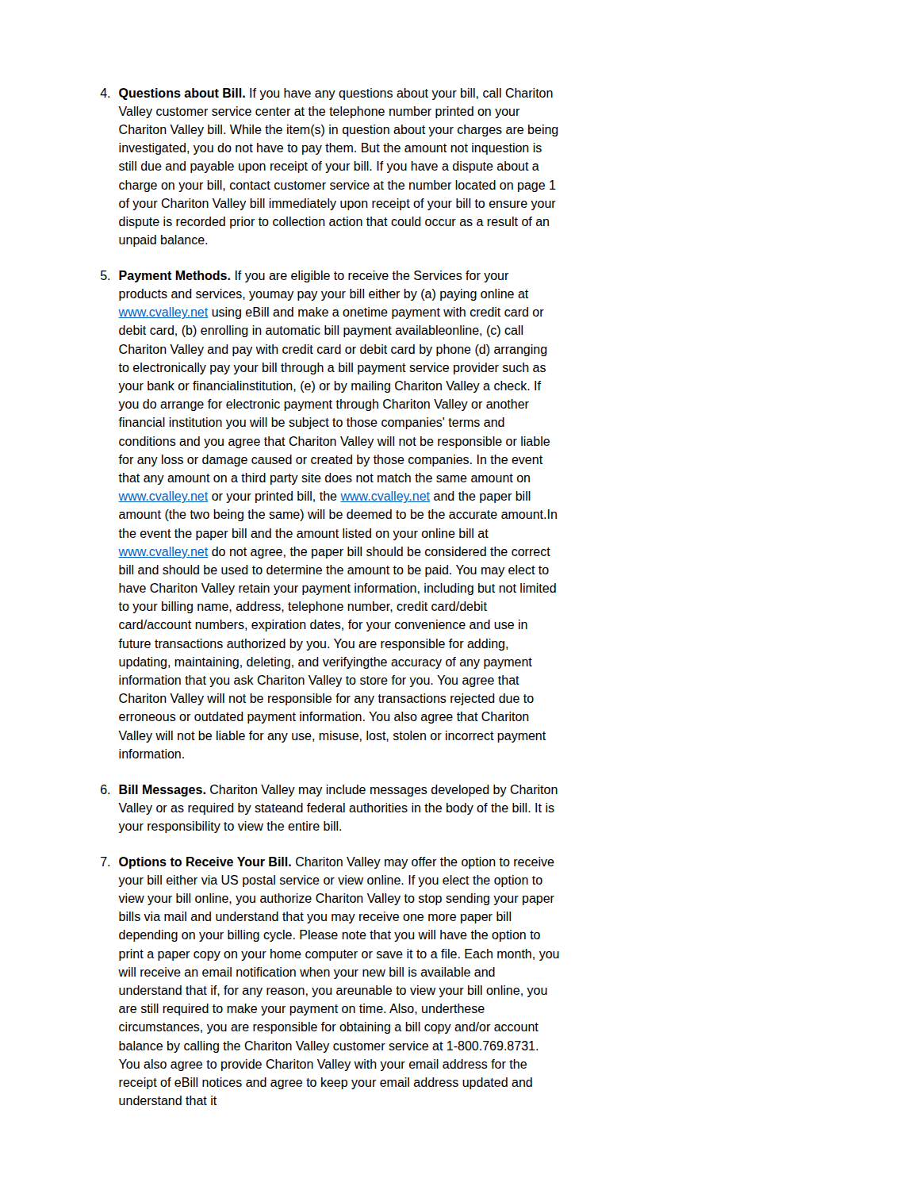Questions about Bill. If you have any questions about your bill, call Chariton Valley customer service center at the telephone number printed on your Chariton Valley bill. While the item(s) in question about your charges are being investigated, you do not have to pay them. But the amount not inquestion is still due and payable upon receipt of your bill. If you have a dispute about a charge on your bill, contact customer service at the number located on page 1 of your Chariton Valley bill immediately upon receipt of your bill to ensure your dispute is recorded prior to collection action that could occur as a result of an unpaid balance.
Payment Methods. If you are eligible to receive the Services for your products and services, youmay pay your bill either by (a) paying online at www.cvalley.net using eBill and make a onetime payment with credit card or debit card, (b) enrolling in automatic bill payment availableonline, (c) call Chariton Valley and pay with credit card or debit card by phone (d) arranging to electronically pay your bill through a bill payment service provider such as your bank or financialinstitution, (e) or by mailing Chariton Valley a check. If you do arrange for electronic payment through Chariton Valley or another financial institution you will be subject to those companies' terms and conditions and you agree that Chariton Valley will not be responsible or liable for any loss or damage caused or created by those companies. In the event that any amount on a third party site does not match the same amount on www.cvalley.net or your printed bill, the www.cvalley.net and the paper bill amount (the two being the same) will be deemed to be the accurate amount.In the event the paper bill and the amount listed on your online bill at www.cvalley.net do not agree, the paper bill should be considered the correct bill and should be used to determine the amount to be paid. You may elect to have Chariton Valley retain your payment information, including but not limited to your billing name, address, telephone number, credit card/debit card/account numbers, expiration dates, for your convenience and use in future transactions authorized by you. You are responsible for adding, updating, maintaining, deleting, and verifyingthe accuracy of any payment information that you ask Chariton Valley to store for you. You agree that Chariton Valley will not be responsible for any transactions rejected due to erroneous or outdated payment information. You also agree that Chariton Valley will not be liable for any use, misuse, lost, stolen or incorrect payment information.
Bill Messages. Chariton Valley may include messages developed by Chariton Valley or as required by stateand federal authorities in the body of the bill. It is your responsibility to view the entire bill.
Options to Receive Your Bill. Chariton Valley may offer the option to receive your bill either via US postal service or view online. If you elect the option to view your bill online, you authorize Chariton Valley to stop sending your paper bills via mail and understand that you may receive one more paper bill depending on your billing cycle. Please note that you will have the option to print a paper copy on your home computer or save it to a file. Each month, you will receive an email notification when your new bill is available and understand that if, for any reason, you areunable to view your bill online, you are still required to make your payment on time. Also, underthese circumstances, you are responsible for obtaining a bill copy and/or account balance by calling the Chariton Valley customer service at 1-800.769.8731. You also agree to provide Chariton Valley with your email address for the receipt of eBill notices and agree to keep your email address updated and understand that it